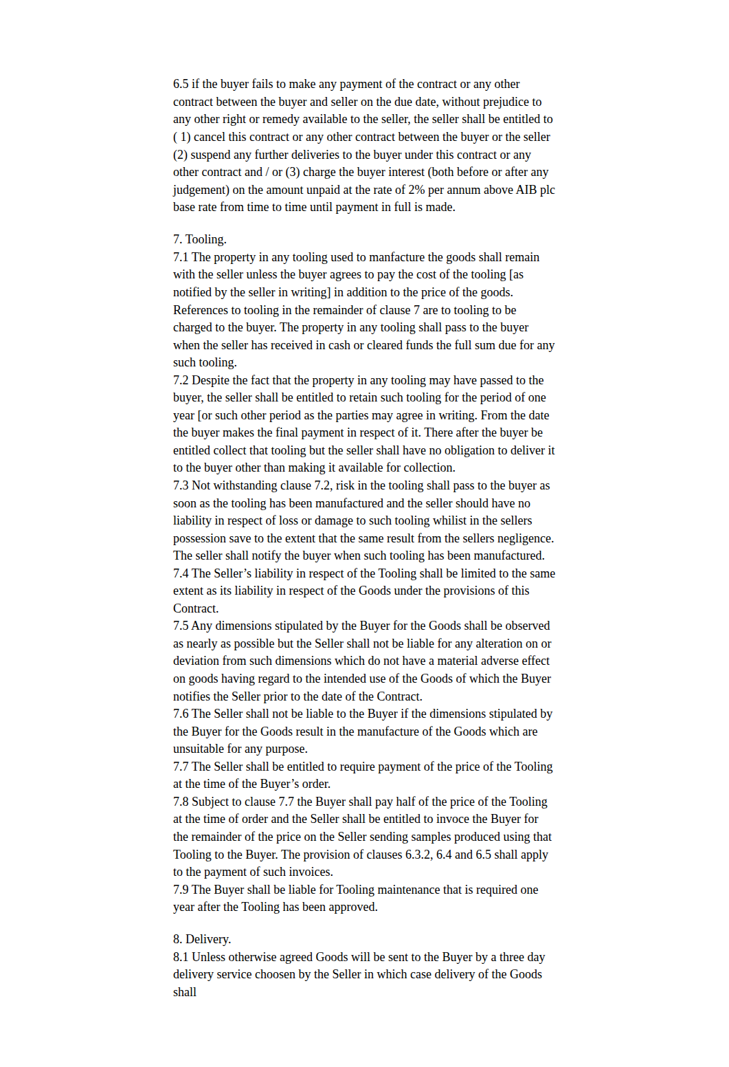6.5 if the buyer fails to make any payment of the contract or any other contract between the buyer and seller on the due date, without prejudice to any other right or remedy available to the seller, the seller shall be entitled to ( 1) cancel this contract or any other contract between the buyer or the seller (2) suspend any further deliveries to the buyer under this contract or any other contract and / or (3) charge the buyer interest (both before or after any judgement) on the amount unpaid at the rate of 2% per annum above AIB plc base rate from time to time until payment in full is made.
7. Tooling.
7.1 The property in any tooling used to manfacture the goods shall remain with the seller unless the buyer agrees to pay the cost of the tooling [as notified by the seller in writing] in addition to the price of the goods. References to tooling in the remainder of clause 7 are to tooling to be charged to the buyer. The property in any tooling shall pass to the buyer when the seller has received in cash or cleared funds the full sum due for any such tooling.
7.2 Despite the fact that the property in any tooling may have passed to the buyer, the seller shall be entitled to retain such tooling for the period of one year [or such other period as the parties may agree in writing. From the date the buyer makes the final payment in respect of it. There after the buyer be entitled collect that tooling but the seller shall have no obligation to deliver it to the buyer other than making it available for collection.
7.3 Not withstanding clause 7.2, risk in the tooling shall pass to the buyer as soon as the tooling has been manufactured and the seller should have no liability in respect of loss or damage to such tooling whilist in the sellers possession save to the extent that the same result from the sellers negligence. The seller shall notify the buyer when such tooling has been manufactured.
7.4 The Seller’s liability in respect of the Tooling shall be limited to the same extent as its liability in respect of the Goods under the provisions of this Contract.
7.5 Any dimensions stipulated by the Buyer for the Goods shall be observed as nearly as possible but the Seller shall not be liable for any alteration on or deviation from such dimensions which do not have a material adverse effect on goods having regard to the intended use of the Goods of which the Buyer notifies the Seller prior to the date of the Contract.
7.6 The Seller shall not be liable to the Buyer if the dimensions stipulated by the Buyer for the Goods result in the manufacture of the Goods which are unsuitable for any purpose.
7.7 The Seller shall be entitled to require payment of the price of the Tooling at the time of the Buyer’s order.
7.8 Subject to clause 7.7 the Buyer shall pay half of the price of the Tooling at the time of order and the Seller shall be entitled to invoce the Buyer for the remainder of the price on the Seller sending samples produced using that Tooling to the Buyer. The provision of clauses 6.3.2, 6.4 and 6.5 shall apply to the payment of such invoices.
7.9 The Buyer shall be liable for Tooling maintenance that is required one year after the Tooling has been approved.
8. Delivery.
8.1 Unless otherwise agreed Goods will be sent to the Buyer by a three day delivery service choosen by the Seller in which case delivery of the Goods shall